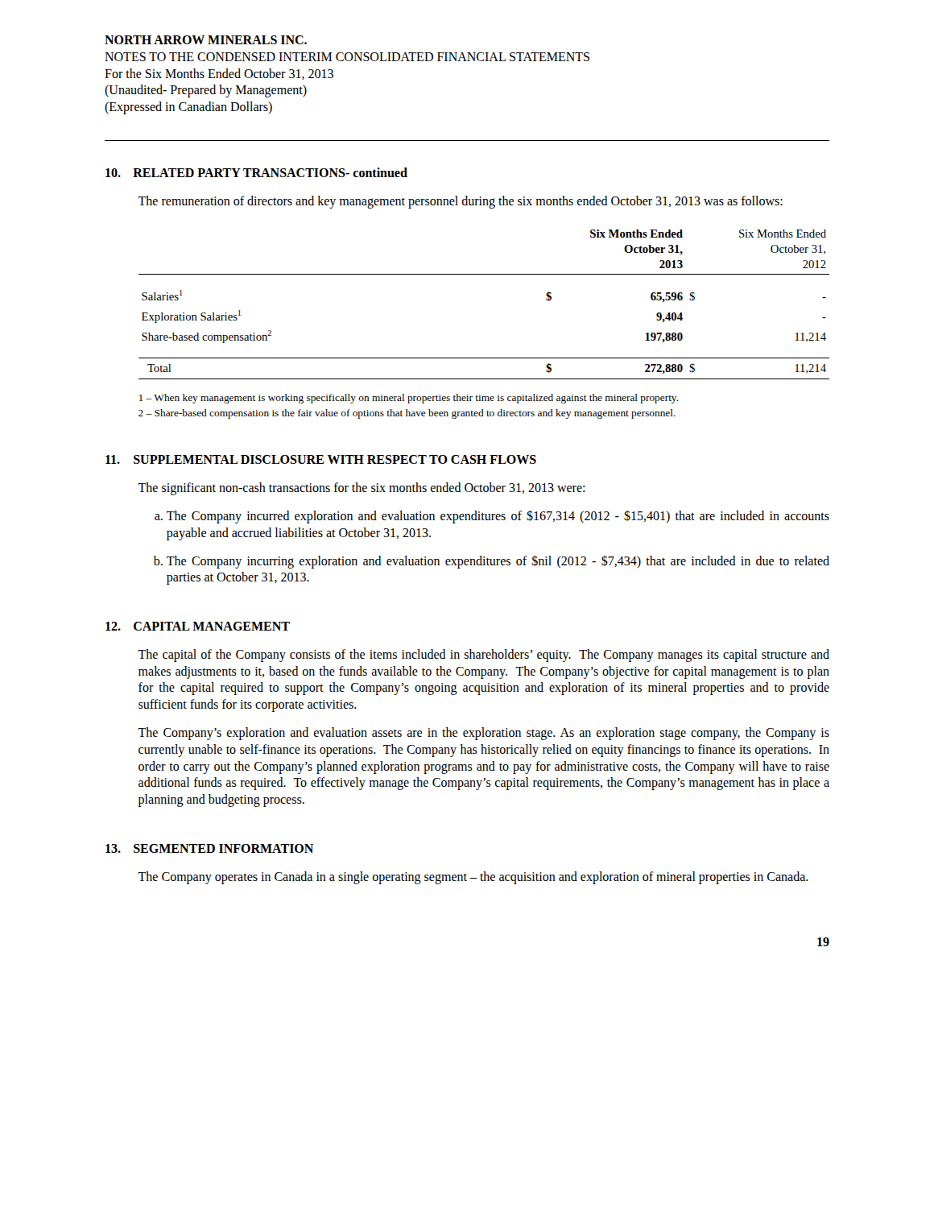NORTH ARROW MINERALS INC.
NOTES TO THE CONDENSED INTERIM CONSOLIDATED FINANCIAL STATEMENTS
For the Six Months Ended October 31, 2013
(Unaudited- Prepared by Management)
(Expressed in Canadian Dollars)
10. RELATED PARTY TRANSACTIONS- continued
The remuneration of directors and key management personnel during the six months ended October 31, 2013 was as follows:
| | | Six Months Ended October 31, 2013 | | Six Months Ended October 31, 2012 |
| --- | --- | --- | --- | --- |
| Salaries 1 | $ | 65,596 | $ | - |
| Exploration Salaries 1 | | 9,404 | | - |
| Share-based compensation 2 | | 197,880 | | 11,214 |
| Total | $ | 272,880 | $ | 11,214 |
1 – When key management is working specifically on mineral properties their time is capitalized against the mineral property.
2 – Share-based compensation is the fair value of options that have been granted to directors and key management personnel.
11. SUPPLEMENTAL DISCLOSURE WITH RESPECT TO CASH FLOWS
The significant non-cash transactions for the six months ended October 31, 2013 were:
The Company incurred exploration and evaluation expenditures of $167,314 (2012 - $15,401) that are included in accounts payable and accrued liabilities at October 31, 2013.
The Company incurring exploration and evaluation expenditures of $nil (2012 - $7,434) that are included in due to related parties at October 31, 2013.
12. CAPITAL MANAGEMENT
The capital of the Company consists of the items included in shareholders’ equity. The Company manages its capital structure and makes adjustments to it, based on the funds available to the Company. The Company’s objective for capital management is to plan for the capital required to support the Company’s ongoing acquisition and exploration of its mineral properties and to provide sufficient funds for its corporate activities.
The Company’s exploration and evaluation assets are in the exploration stage. As an exploration stage company, the Company is currently unable to self-finance its operations. The Company has historically relied on equity financings to finance its operations. In order to carry out the Company’s planned exploration programs and to pay for administrative costs, the Company will have to raise additional funds as required. To effectively manage the Company’s capital requirements, the Company’s management has in place a planning and budgeting process.
13. SEGMENTED INFORMATION
The Company operates in Canada in a single operating segment – the acquisition and exploration of mineral properties in Canada.
19